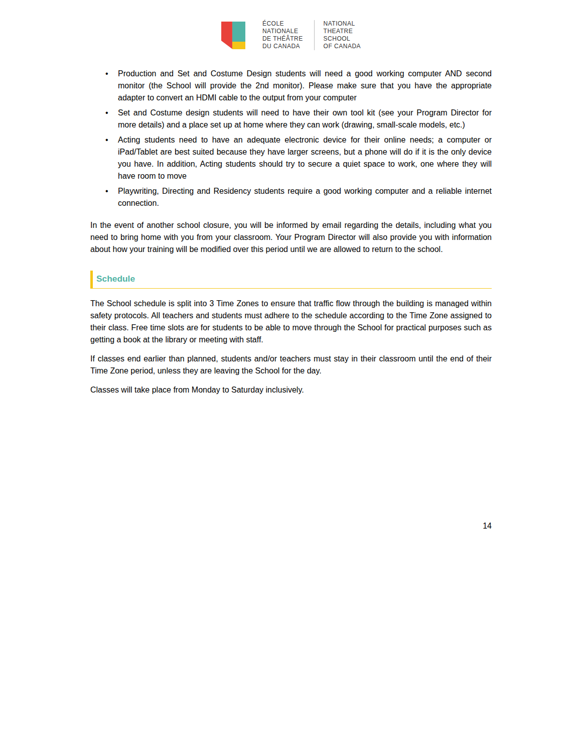ÉCOLE
NATIONALE
DE THÉÂTRE
DU CANADA NATIONAL
THEATRE
SCHOOL
OF CANADA
Production and Set and Costume Design students will need a good working computer AND second monitor (the School will provide the 2nd monitor). Please make sure that you have the appropriate adapter to convert an HDMI cable to the output from your computer
Set and Costume design students will need to have their own tool kit (see your Program Director for more details) and a place set up at home where they can work (drawing, small-scale models, etc.)
Acting students need to have an adequate electronic device for their online needs; a computer or iPad/Tablet are best suited because they have larger screens, but a phone will do if it is the only device you have. In addition, Acting students should try to secure a quiet space to work, one where they will have room to move
Playwriting, Directing and Residency students require a good working computer and a reliable internet connection.
In the event of another school closure, you will be informed by email regarding the details, including what you need to bring home with you from your classroom. Your Program Director will also provide you with information about how your training will be modified over this period until we are allowed to return to the school.
Schedule
The School schedule is split into 3 Time Zones to ensure that traffic flow through the building is managed within safety protocols. All teachers and students must adhere to the schedule according to the Time Zone assigned to their class. Free time slots are for students to be able to move through the School for practical purposes such as getting a book at the library or meeting with staff.
If classes end earlier than planned, students and/or teachers must stay in their classroom until the end of their Time Zone period, unless they are leaving the School for the day.
Classes will take place from Monday to Saturday inclusively.
14